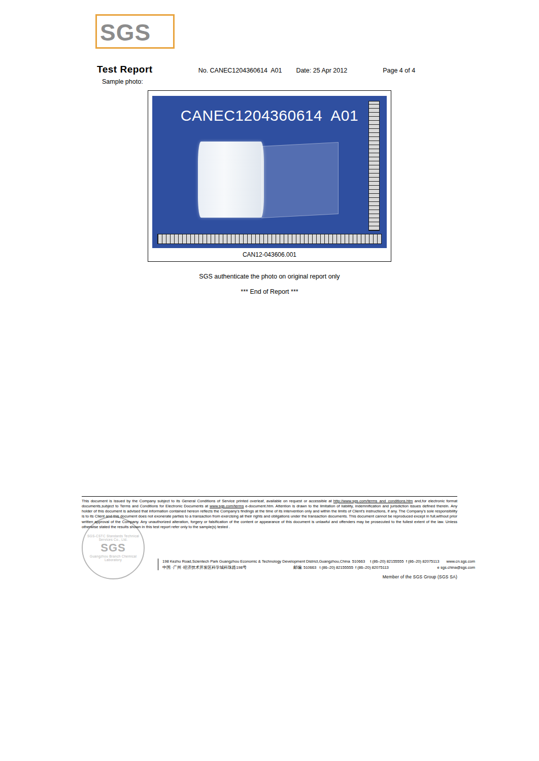SGS
Test Report
No. CANEC1204360614 A01 Date: 25 Apr 2012 Page 4 of 4
Sample photo:
CANEC1204360614 A01
CAN12-043606.001
SGS authenticate the photo on original report only
*** End of Report ***
This document is issued by the Company subject to its General Conditions of Service printed overleaf, available on request or accessible at http://www.sgs.com/terms_and_conditions.htm and,for electronic format documents,subject to Terms and Conditions for Electronic Documents at www.sgs.com/terms e-document.htm. Attention is drawn to the limitation of liability, indemnification and jurisdiction issues defined therein. Any holder of this document is advised that information contained hereon reflects the Company's findings at the time of its intervention only and within the limits of Client's instructions, if any. The Company's sole responsibility is to its Client and this document does not exonerate parties to a transaction from exercising all their rights and obligations under the transaction documents. This document cannot be reproduced except in full,without prior written approval of the Company. Any unauthorized alteration, forgery or falsification of the content or appearance of this document is unlawful and offenders may be prosecuted to the fullest extent of the law. Unless otherwise stated the results shown in this test report refer only to the sample(s) tested .
SGS-CSTC Standards Technical Services Co., Ltd.
SGS
Guangzhou Branch Chemical Laboratory
198 Kezhu Road,Scientech Park Guangzhou Economic & Technology Development District,Guangzhou,China 510663 t (86–20) 82155555 f (86–20) 82075113 www.cn.sgs.com
中国 ·广州 ·经济技术开发区科学城科珠路198号 邮编: 510663 t (86–20) 82155555 f (86–20) 82075113 e sgs.china@sgs.com
Member of the SGS Group (SGS SA)